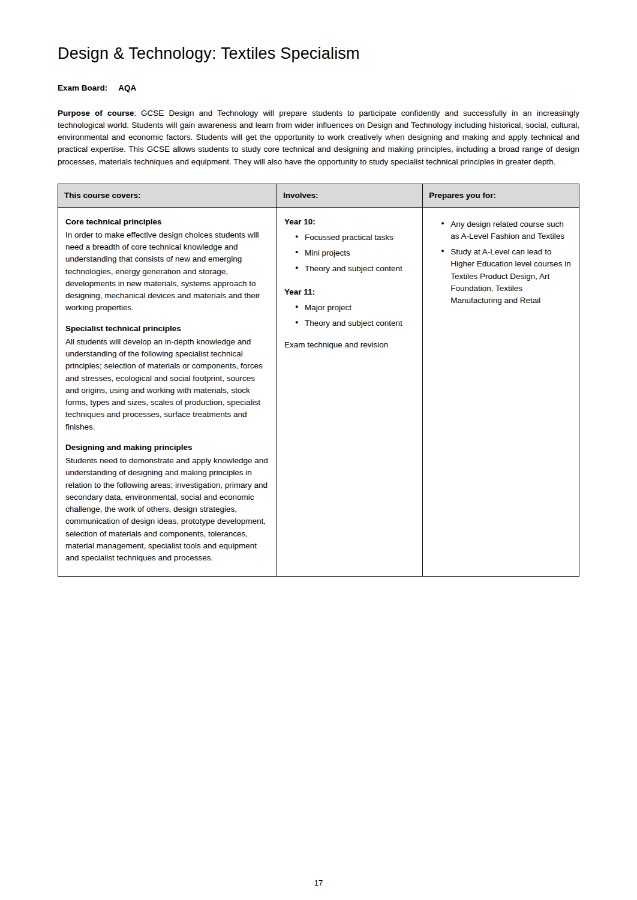Design & Technology: Textiles Specialism
Exam Board: AQA
Purpose of course: GCSE Design and Technology will prepare students to participate confidently and successfully in an increasingly technological world. Students will gain awareness and learn from wider influences on Design and Technology including historical, social, cultural, environmental and economic factors. Students will get the opportunity to work creatively when designing and making and apply technical and practical expertise. This GCSE allows students to study core technical and designing and making principles, including a broad range of design processes, materials techniques and equipment. They will also have the opportunity to study specialist technical principles in greater depth.
| This course covers: | Involves: | Prepares you for: |
| --- | --- | --- |
| Core technical principles In order to make effective design choices students will need a breadth of core technical knowledge and understanding that consists of new and emerging technologies, energy generation and storage, developments in new materials, systems approach to designing, mechanical devices and materials and their working properties. Specialist technical principles All students will develop an in-depth knowledge and understanding of the following specialist technical principles; selection of materials or components, forces and stresses, ecological and social footprint, sources and origins, using and working with materials, stock forms, types and sizes, scales of production, specialist techniques and processes, surface treatments and finishes. Designing and making principles Students need to demonstrate and apply knowledge and understanding of designing and making principles in relation to the following areas; investigation, primary and secondary data, environmental, social and economic challenge, the work of others, design strategies, communication of design ideas, prototype development, selection of materials and components, tolerances, material management, specialist tools and equipment and specialist techniques and processes. | Year 10: Focussed practical tasks Mini projects Theory and subject content Year 11: Major project Theory and subject content Exam technique and revision | Any design related course such as A-Level Fashion and Textiles Study at A-Level can lead to Higher Education level courses in Textiles Product Design, Art Foundation, Textiles Manufacturing and Retail |
17